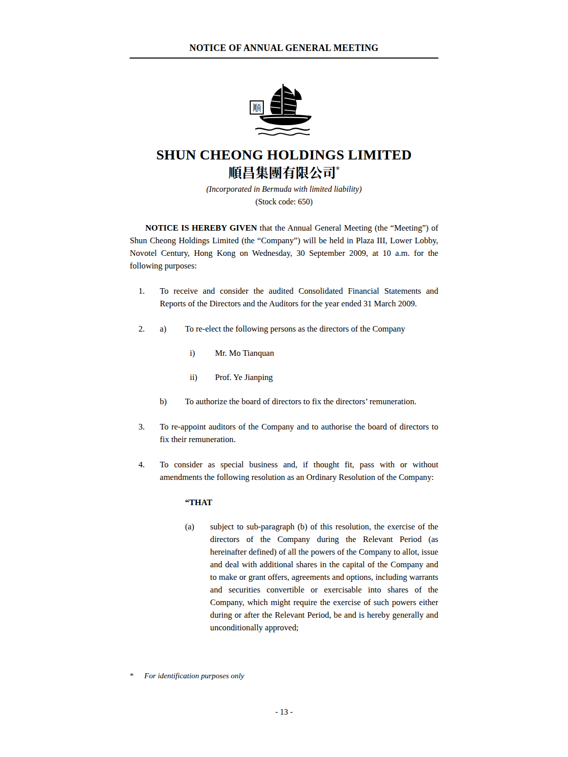NOTICE OF ANNUAL GENERAL MEETING
順
SHUN CHEONG HOLDINGS LIMITED
順昌集團有限公司*
(Incorporated in Bermuda with limited liability)
(Stock code: 650)
NOTICE IS HEREBY GIVEN that the Annual General Meeting (the “Meeting”) of Shun Cheong Holdings Limited (the “Company”) will be held in Plaza III, Lower Lobby, Novotel Century, Hong Kong on Wednesday, 30 September 2009, at 10 a.m. for the following purposes:
1. To receive and consider the audited Consolidated Financial Statements and Reports of the Directors and the Auditors for the year ended 31 March 2009.
2.
a) To re-elect the following persons as the directors of the Company
i) Mr. Mo Tianquan
ii) Prof. Ye Jianping
b) To authorize the board of directors to fix the directors’ remuneration.
3. To re-appoint auditors of the Company and to authorise the board of directors to fix their remuneration.
4. To consider as special business and, if thought fit, pass with or without amendments the following resolution as an Ordinary Resolution of the Company:
“THAT
(a) subject to sub-paragraph (b) of this resolution, the exercise of the directors of the Company during the Relevant Period (as hereinafter defined) of all the powers of the Company to allot, issue and deal with additional shares in the capital of the Company and to make or grant offers, agreements and options, including warrants and securities convertible or exercisable into shares of the Company, which might require the exercise of such powers either during or after the Relevant Period, be and is hereby generally and unconditionally approved;
* For identification purposes only
- 13 -